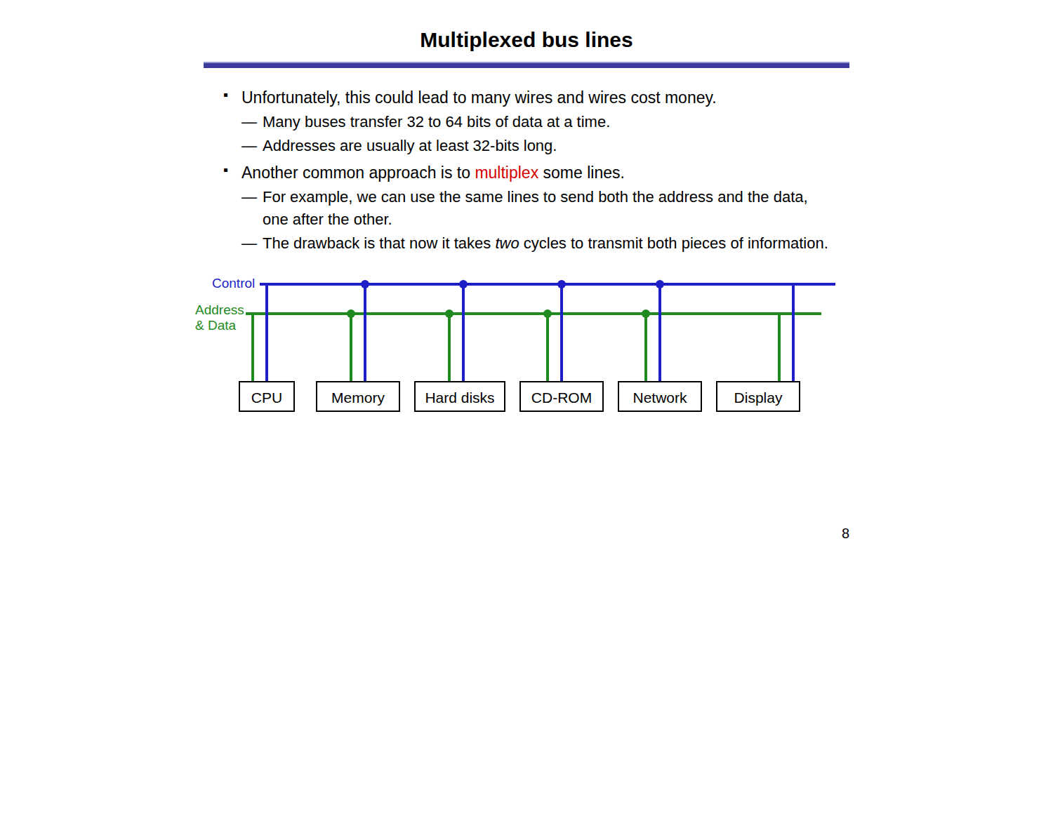Multiplexed bus lines
Unfortunately, this could lead to many wires and wires cost money.
Many buses transfer 32 to 64 bits of data at a time.
Addresses are usually at least 32-bits long.
Another common approach is to multiplex some lines.
For example, we can use the same lines to send both the address and the data, one after the other.
The drawback is that now it takes two cycles to transmit both pieces of information.
Control
Address
& Data
CPU
Memory
Hard disks
CD-ROM
Network
Display
8